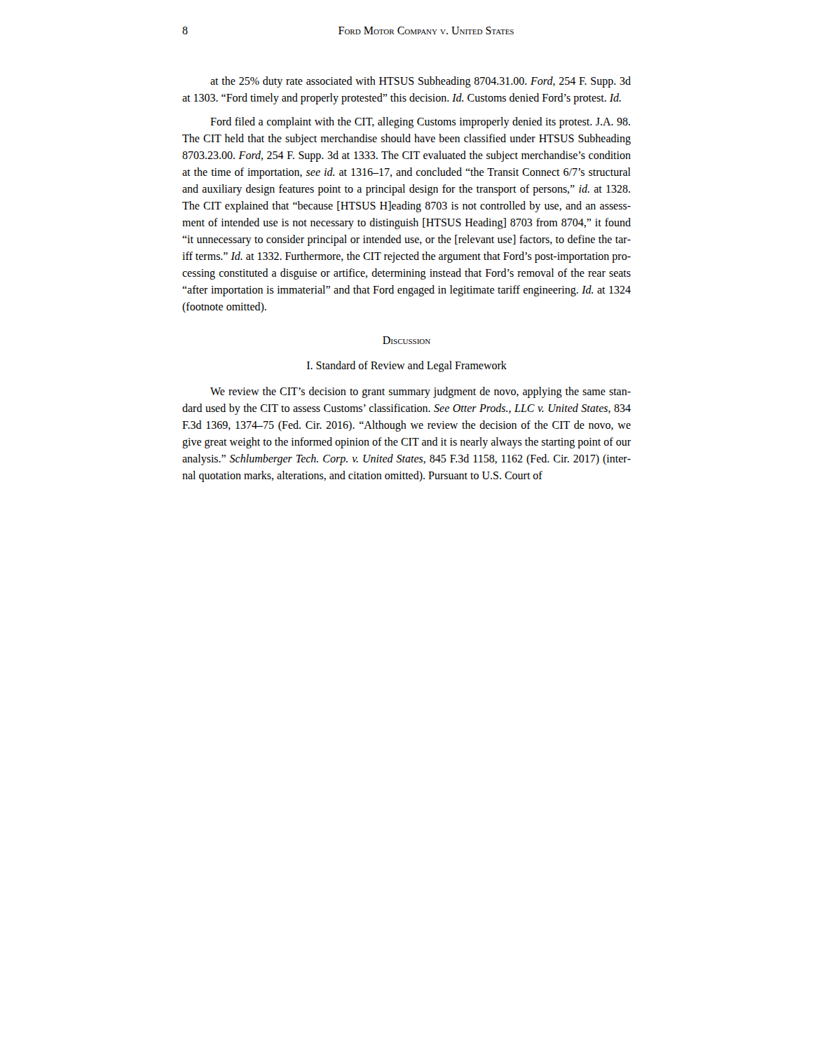8 Ford Motor Company v. United States
at the 25% duty rate associated with HTSUS Subheading 8704.31.00. Ford, 254 F. Supp. 3d at 1303. “Ford timely and properly protested” this decision. Id. Customs denied Ford’s protest. Id.
Ford filed a complaint with the CIT, alleging Customs improperly denied its protest. J.A. 98. The CIT held that the subject merchandise should have been classified under HTSUS Subheading 8703.23.00. Ford, 254 F. Supp. 3d at 1333. The CIT evaluated the subject merchandise’s condition at the time of importation, see id. at 1316–17, and concluded “the Transit Connect 6/7’s structural and auxiliary design features point to a principal design for the transport of persons,” id. at 1328. The CIT explained that “because [HTSUS H]eading 8703 is not controlled by use, and an assessment of intended use is not necessary to distinguish [HTSUS Heading] 8703 from 8704,” it found “it unnecessary to consider principal or intended use, or the [relevant use] factors, to define the tariff terms.” Id. at 1332. Furthermore, the CIT rejected the argument that Ford’s post-importation processing constituted a disguise or artifice, determining instead that Ford’s removal of the rear seats “after importation is immaterial” and that Ford engaged in legitimate tariff engineering. Id. at 1324 (footnote omitted).
Discussion
I. Standard of Review and Legal Framework
We review the CIT’s decision to grant summary judgment de novo, applying the same standard used by the CIT to assess Customs’ classification. See Otter Prods., LLC v. United States, 834 F.3d 1369, 1374–75 (Fed. Cir. 2016). “Although we review the decision of the CIT de novo, we give great weight to the informed opinion of the CIT and it is nearly always the starting point of our analysis.” Schlumberger Tech. Corp. v. United States, 845 F.3d 1158, 1162 (Fed. Cir. 2017) (internal quotation marks, alterations, and citation omitted). Pursuant to U.S. Court of